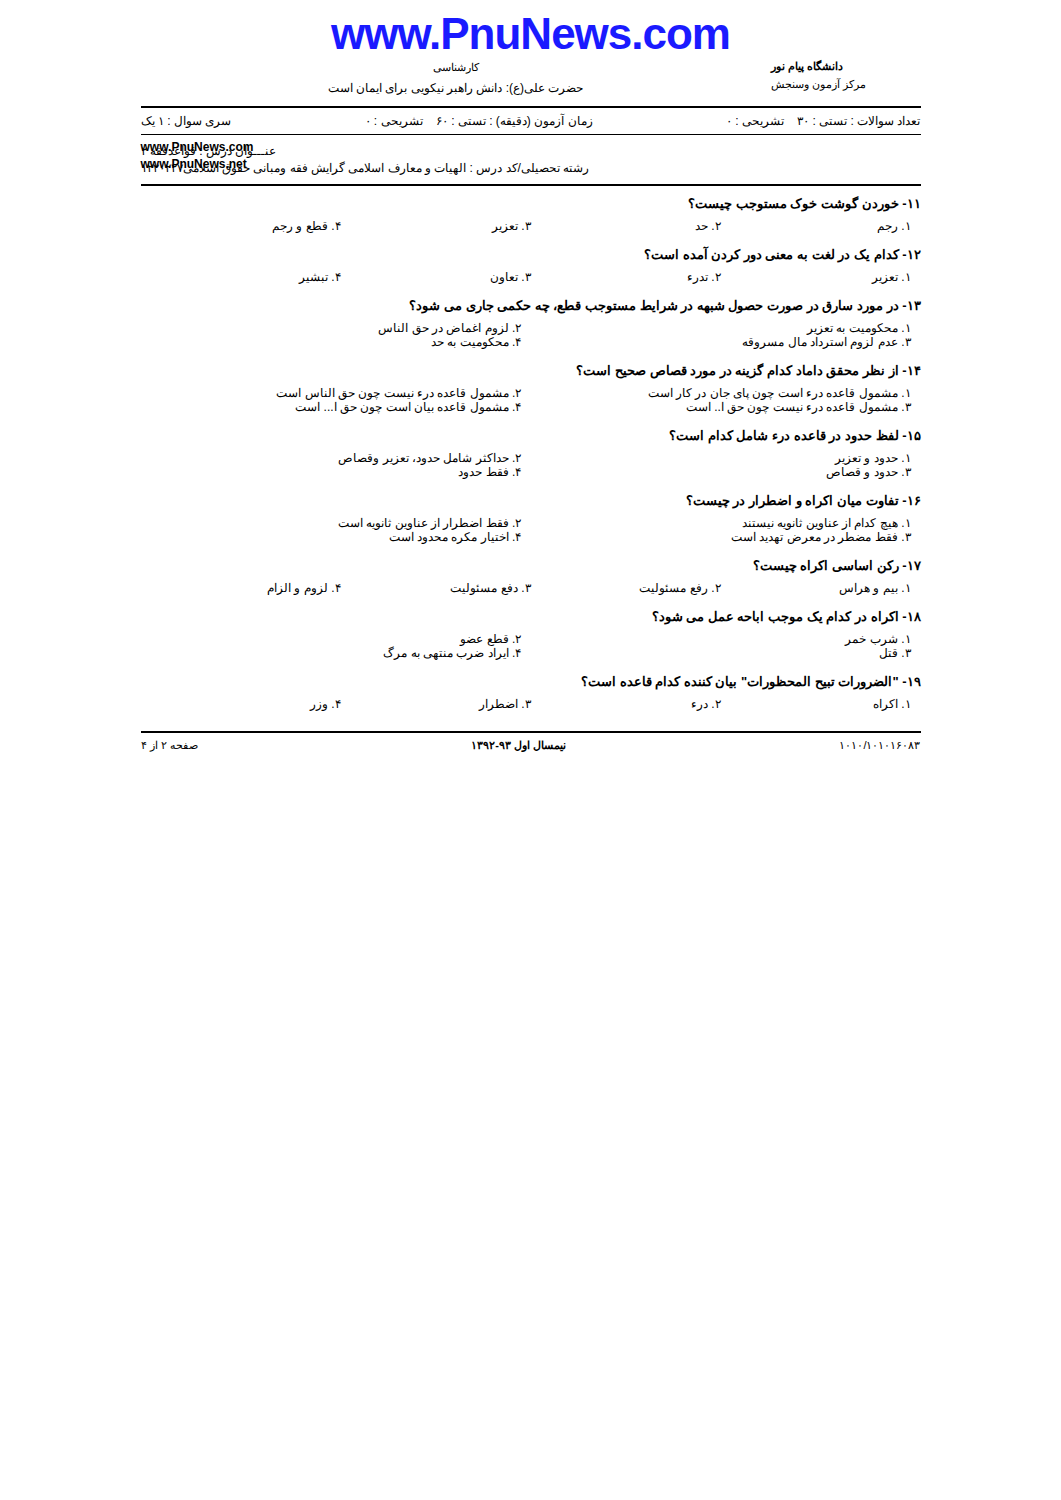www.PnuNews.com
دانشگاه پیام نور
مرکز آزمون وسنجش
کارشناسی
حضرت علی(ع): دانش راهبر نیکویی برای ایمان است
تعداد سوالات : تستی : ۳۰ تشریحی : ۰
زمان آزمون (دقیقه) : تستی : ۶۰ تشریحی : ۰
سری سوال : ۱ یک
www.PnuNews.com
www.PnuNews.net
عنـــوان درس : قواعدفقه ۲
رشته تحصیلی/کد درس : الهیات و معارف اسلامی گرایش فقه ومبانی حقوق اسلامی۱۲۲۰۲۲۷
۱۱- خوردن گوشت خوک مستوجب چیست؟
۱. رجم ۲. حد ۳. تعزیر ۴. قطع و رجم
۱۲- کدام یک در لغت به معنی دور کردن آمده است؟
۱. تعزیر ۲. تدرء ۳. تعاون ۴. تبشیر
۱۳- در مورد سارق در صورت حصول شبهه در شرایط مستوجب قطع، چه حکمی جاری می شود؟
۱. محکومیت به تعزیر ۲. لزوم اغماض در حق الناس
۳. عدم لزوم استرداد مال مسروقه ۴. محکومیت به حد
۱۴- از نظر محقق داماد کدام گزینه در مورد قصاص صحیح است؟
۱. مشمول قاعده درء است چون پای جان در کار است ۲. مشمول قاعده درء نیست چون حق الناس است
۳. مشمول قاعده درء نیست چون حق ا.. است ۴. مشمول قاعده بیان است چون حق ا... است
۱۵- لفظ حدود در قاعده درء شامل کدام است؟
۱. حدود و تعزیر ۲. حداکثر شامل حدود، تعزیر وقصاص
۳. حدود و قصاص ۴. فقط حدود
۱۶- تفاوت میان اکراه و اضطرار در چیست؟
۱. هیچ کدام از عناوین ثانویه نیستند ۲. فقط اضطرار از عناوین ثانویه است
۳. فقط مضطر در معرض تهدید است ۴. اختیار مکره محدود است
۱۷- رکن اساسی اکراه چیست؟
۱. بیم و هراس ۲. رفع مسئولیت ۳. دفع مسئولیت ۴. لزوم و الزام
۱۸- اکراه در کدام یک موجب اباحه عمل می شود؟
۱. شرب خمر ۲. قطع عضو
۳. قتل ۴. ایراد ضرب منتهی به مرگ
۱۹- "الضرورات تبیح المحظورات" بیان کننده کدام قاعده است؟
۱. اکراه ۲. درء ۳. اضطرار ۴. وزر
۱۰۱۰/۱۰۱۰۱۶۰۸۳
نیمسال اول ۹۳-۱۳۹۲
صفحه ۲ از ۴